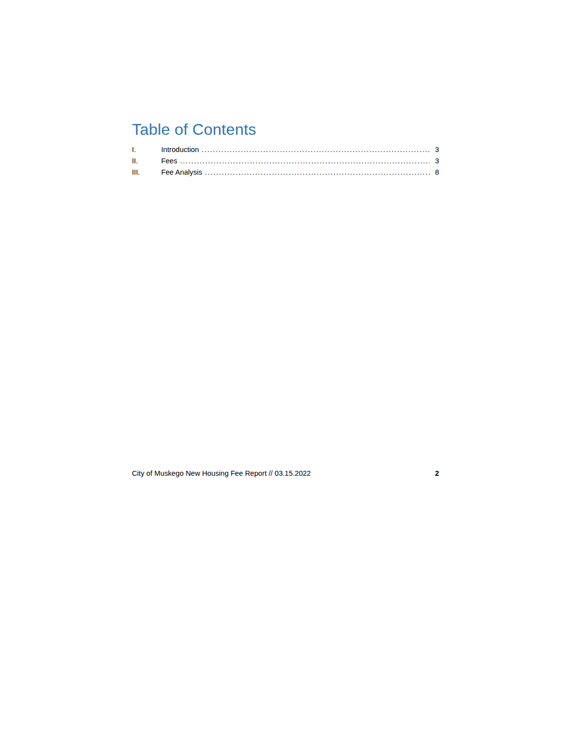Table of Contents
I. Introduction .................................................................................................................................. 3
II. Fees .................................................................................................................................................. 3
III. Fee Analysis .................................................................................................................................. 8
City of Muskego New Housing Fee Report // 03.15.2022 2